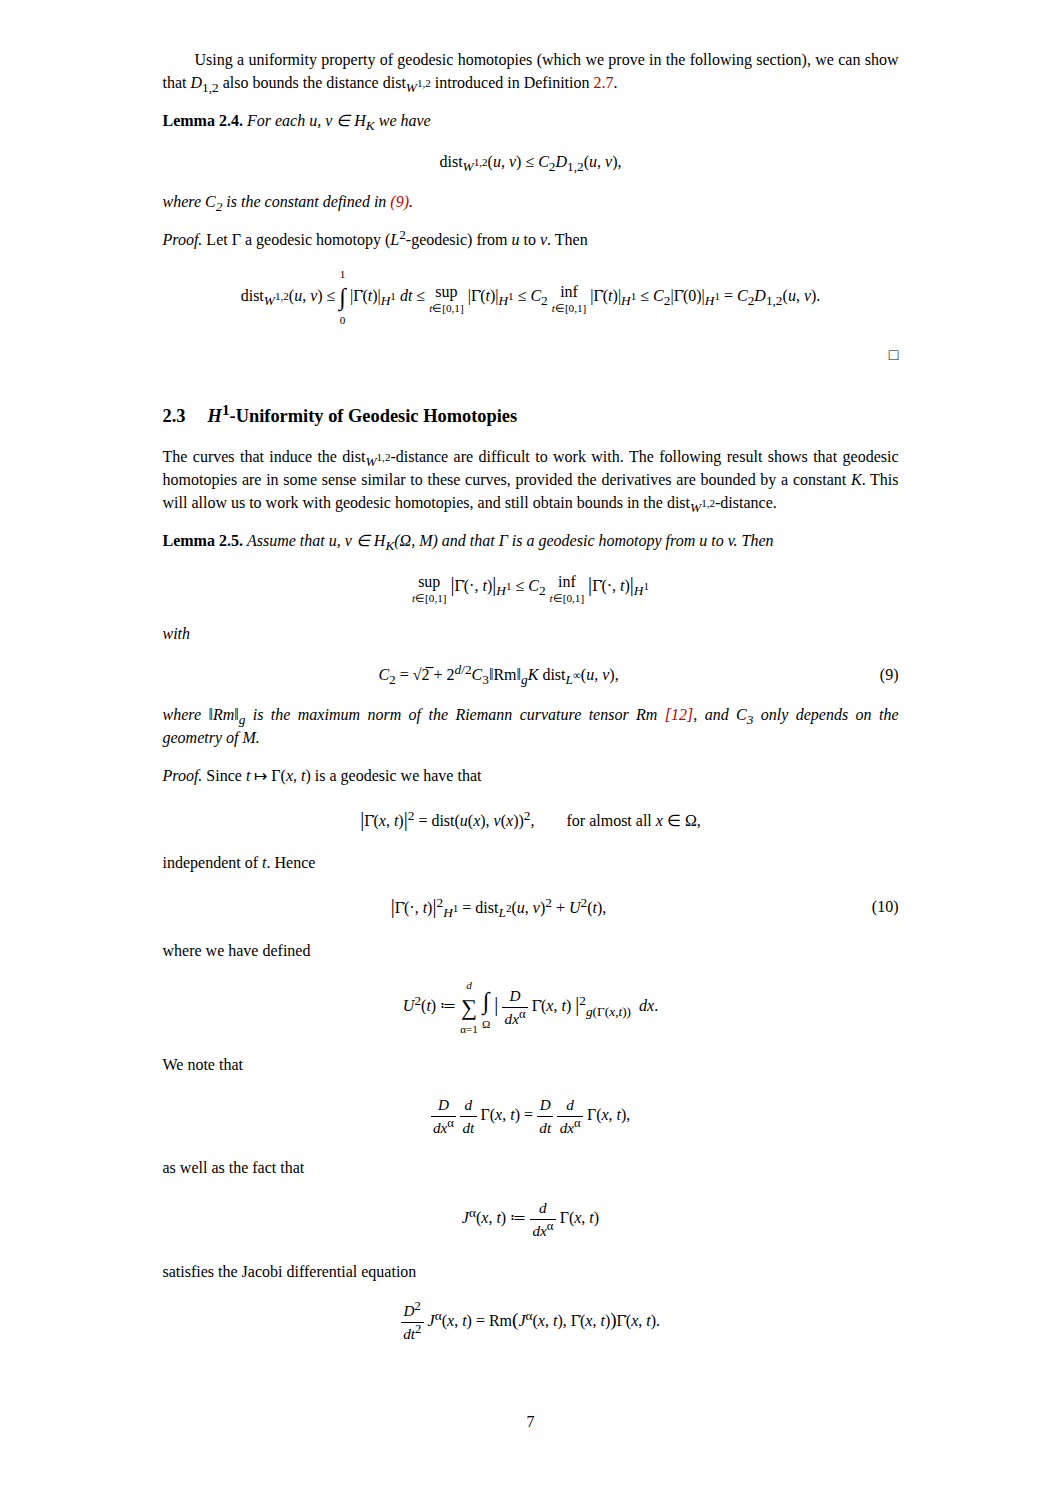Using a uniformity property of geodesic homotopies (which we prove in the following section), we can show that D1,2 also bounds the distance distW1,2 introduced in Definition 2.7.
Lemma 2.4. For each u, v ∈ HK we have
distW1,2(u, v) ≤ C2D1,2(u, v),
where C2 is the constant defined in (9).
Proof. Let Γ a geodesic homotopy (L2-geodesic) from u to v. Then
distW1,2(u, v) ≤ 1∫0 |Γ̇(t)|H1 dt ≤ sup t∈[0,1] |Γ̇(t)|H1 ≤ C2 inf t∈[0,1] |Γ̇(t)|H1 ≤ C2|Γ̇(0)|H1 = C2D1,2(u, v).
□
2.3 H1-Uniformity of Geodesic Homotopies
The curves that induce the distW1,2-distance are difficult to work with. The following result shows that geodesic homotopies are in some sense similar to these curves, provided the derivatives are bounded by a constant K. This will allow us to work with geodesic homotopies, and still obtain bounds in the distW1,2-distance.
Lemma 2.5. Assume that u, v ∈ HK(Ω, M) and that Γ is a geodesic homotopy from u to v. Then
sup t∈[0,1] |Γ̇(·, t)|H1 ≤ C2 inf t∈[0,1] |Γ̇(·, t)|H1
with
C2 = √2̅ + 2d/2C3‖Rm‖gK distL∞(u, v),
(9)
where ‖Rm‖g is the maximum norm of the Riemann curvature tensor Rm [12], and C3 only depends on the geometry of M.
Proof. Since t ↦ Γ(x, t) is a geodesic we have that
|Γ̇(x, t)|2 = dist(u(x), v(x))2, for almost all x ∈ Ω,
independent of t. Hence
|Γ̇(·, t)|2H1 = distL2(u, v)2 + U2(t),
(10)
where we have defined
U2(t) ≔ d∑α=1 ∫Ω | Ddxα Γ̇(x, t) |2g(Γ(x,t)) dx.
We note that
Ddxα ddt Γ(x, t) = Ddt ddxα Γ(x, t),
as well as the fact that
Jα(x, t) ≔ ddxα Γ(x, t)
satisfies the Jacobi differential equation
D2 dt2 Jα(x, t) = Rm(Jα(x, t), Γ̇(x, t))Γ̇(x, t).
7